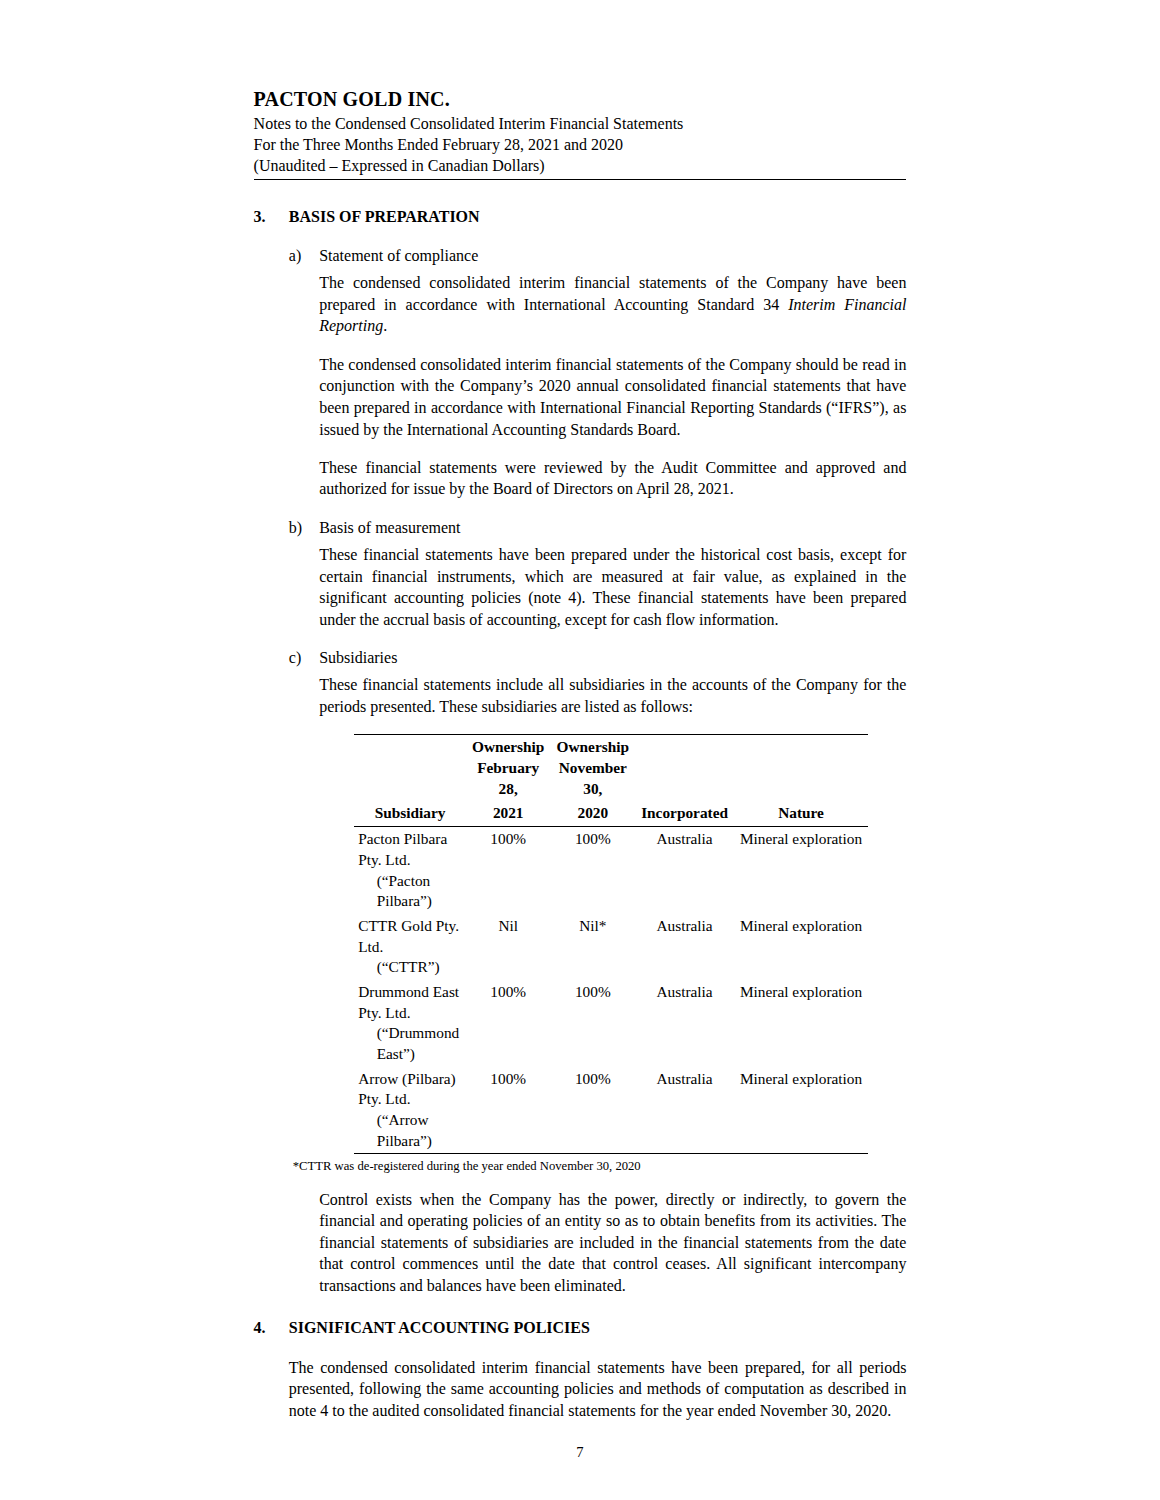PACTON GOLD INC.
Notes to the Condensed Consolidated Interim Financial Statements
For the Three Months Ended February 28, 2021 and 2020
(Unaudited – Expressed in Canadian Dollars)
3.
Basis of Preparation
a)
Statement of compliance
The condensed consolidated interim financial statements of the Company have been prepared in accordance with International Accounting Standard 34 Interim Financial Reporting.
The condensed consolidated interim financial statements of the Company should be read in conjunction with the Company’s 2020 annual consolidated financial statements that have been prepared in accordance with International Financial Reporting Standards (“IFRS”), as issued by the International Accounting Standards Board.
These financial statements were reviewed by the Audit Committee and approved and authorized for issue by the Board of Directors on April 28, 2021.
b)
Basis of measurement
These financial statements have been prepared under the historical cost basis, except for certain financial instruments, which are measured at fair value, as explained in the significant accounting policies (note 4). These financial statements have been prepared under the accrual basis of accounting, except for cash flow information.
c)
Subsidiaries
These financial statements include all subsidiaries in the accounts of the Company for the periods presented. These subsidiaries are listed as follows:
| | Ownership February 28, | Ownership November 30, | | |
| --- | --- | --- | --- | --- |
| Subsidiary | 2021 | 2020 | Incorporated | Nature |
| Pacton Pilbara Pty. Ltd. (“Pacton Pilbara”) | 100% | 100% | Australia | Mineral exploration |
| CTTR Gold Pty. Ltd. (“CTTR”) | Nil | Nil* | Australia | Mineral exploration |
| Drummond East Pty. Ltd. (“Drummond East”) | 100% | 100% | Australia | Mineral exploration |
| Arrow (Pilbara) Pty. Ltd. (“Arrow Pilbara”) | 100% | 100% | Australia | Mineral exploration |
*CTTR was de-registered during the year ended November 30, 2020
Control exists when the Company has the power, directly or indirectly, to govern the financial and operating policies of an entity so as to obtain benefits from its activities. The financial statements of subsidiaries are included in the financial statements from the date that control commences until the date that control ceases. All significant intercompany transactions and balances have been eliminated.
4.
Significant Accounting Policies
The condensed consolidated interim financial statements have been prepared, for all periods presented, following the same accounting policies and methods of computation as described in note 4 to the audited consolidated financial statements for the year ended November 30, 2020.
7